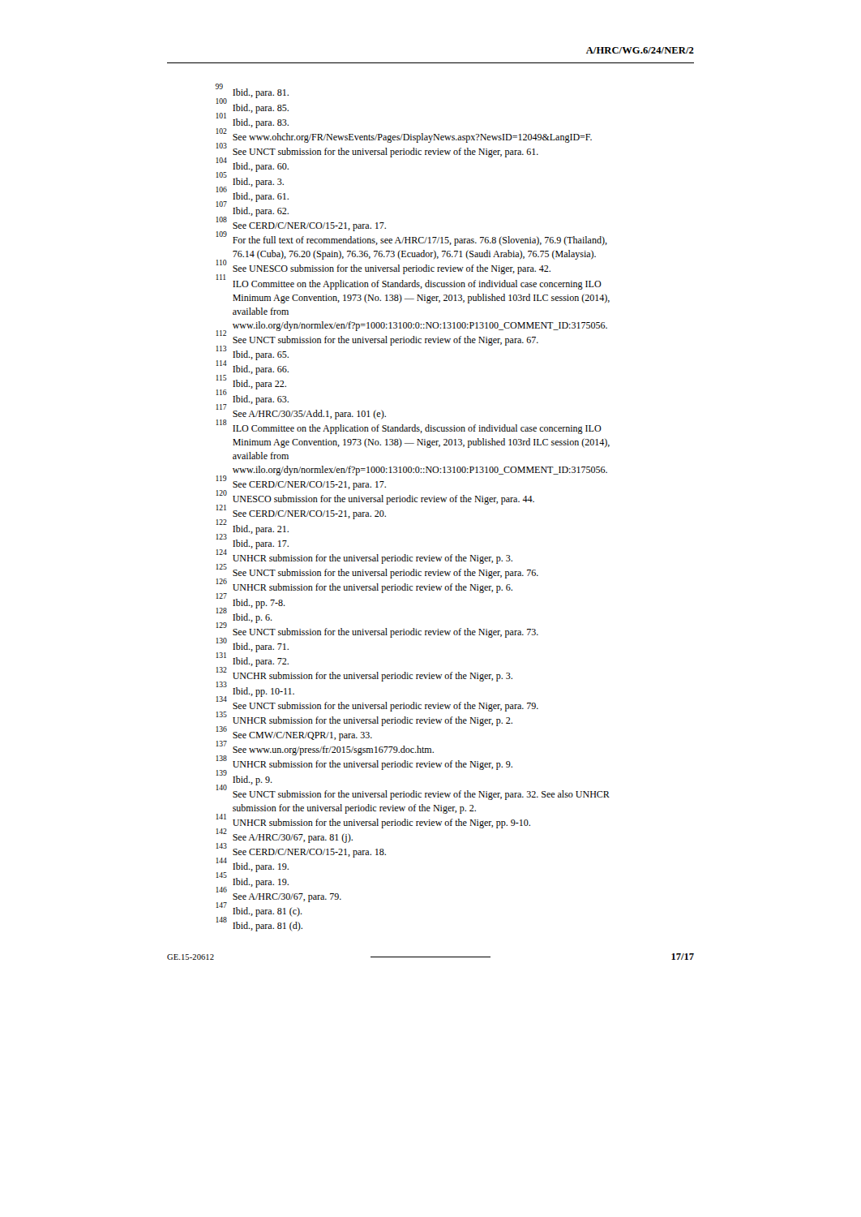A/HRC/WG.6/24/NER/2
99 Ibid., para. 81.
100 Ibid., para. 85.
101 Ibid., para. 83.
102 See www.ohchr.org/FR/NewsEvents/Pages/DisplayNews.aspx?NewsID=12049&LangID=F.
103 See UNCT submission for the universal periodic review of the Niger, para. 61.
104 Ibid., para. 60.
105 Ibid., para. 3.
106 Ibid., para. 61.
107 Ibid., para. 62.
108 See CERD/C/NER/CO/15-21, para. 17.
109 For the full text of recommendations, see A/HRC/17/15, paras. 76.8 (Slovenia), 76.9 (Thailand), 76.14 (Cuba), 76.20 (Spain), 76.36, 76.73 (Ecuador), 76.71 (Saudi Arabia), 76.75 (Malaysia).
110 See UNESCO submission for the universal periodic review of the Niger, para. 42.
111 ILO Committee on the Application of Standards, discussion of individual case concerning ILO Minimum Age Convention, 1973 (No. 138) — Niger, 2013, published 103rd ILC session (2014), available from www.ilo.org/dyn/normlex/en/f?p=1000:13100:0::NO:13100:P13100_COMMENT_ID:3175056.
112 See UNCT submission for the universal periodic review of the Niger, para. 67.
113 Ibid., para. 65.
114 Ibid., para. 66.
115 Ibid., para 22.
116 Ibid., para. 63.
117 See A/HRC/30/35/Add.1, para. 101 (e).
118 ILO Committee on the Application of Standards, discussion of individual case concerning ILO Minimum Age Convention, 1973 (No. 138) — Niger, 2013, published 103rd ILC session (2014), available from www.ilo.org/dyn/normlex/en/f?p=1000:13100:0::NO:13100:P13100_COMMENT_ID:3175056.
119 See CERD/C/NER/CO/15-21, para. 17.
120 UNESCO submission for the universal periodic review of the Niger, para. 44.
121 See CERD/C/NER/CO/15-21, para. 20.
122 Ibid., para. 21.
123 Ibid., para. 17.
124 UNHCR submission for the universal periodic review of the Niger, p. 3.
125 See UNCT submission for the universal periodic review of the Niger, para. 76.
126 UNHCR submission for the universal periodic review of the Niger, p. 6.
127 Ibid., pp. 7-8.
128 Ibid., p. 6.
129 See UNCT submission for the universal periodic review of the Niger, para. 73.
130 Ibid., para. 71.
131 Ibid., para. 72.
132 UNCHR submission for the universal periodic review of the Niger, p. 3.
133 Ibid., pp. 10-11.
134 See UNCT submission for the universal periodic review of the Niger, para. 79.
135 UNHCR submission for the universal periodic review of the Niger, p. 2.
136 See CMW/C/NER/QPR/1, para. 33.
137 See www.un.org/press/fr/2015/sgsm16779.doc.htm.
138 UNHCR submission for the universal periodic review of the Niger, p. 9.
139 Ibid., p. 9.
140 See UNCT submission for the universal periodic review of the Niger, para. 32. See also UNHCR submission for the universal periodic review of the Niger, p. 2.
141 UNHCR submission for the universal periodic review of the Niger, pp. 9-10.
142 See A/HRC/30/67, para. 81 (j).
143 See CERD/C/NER/CO/15-21, para. 18.
144 Ibid., para. 19.
145 Ibid., para. 19.
146 See A/HRC/30/67, para. 79.
147 Ibid., para. 81 (c).
148 Ibid., para. 81 (d).
GE.15-20612
17/17